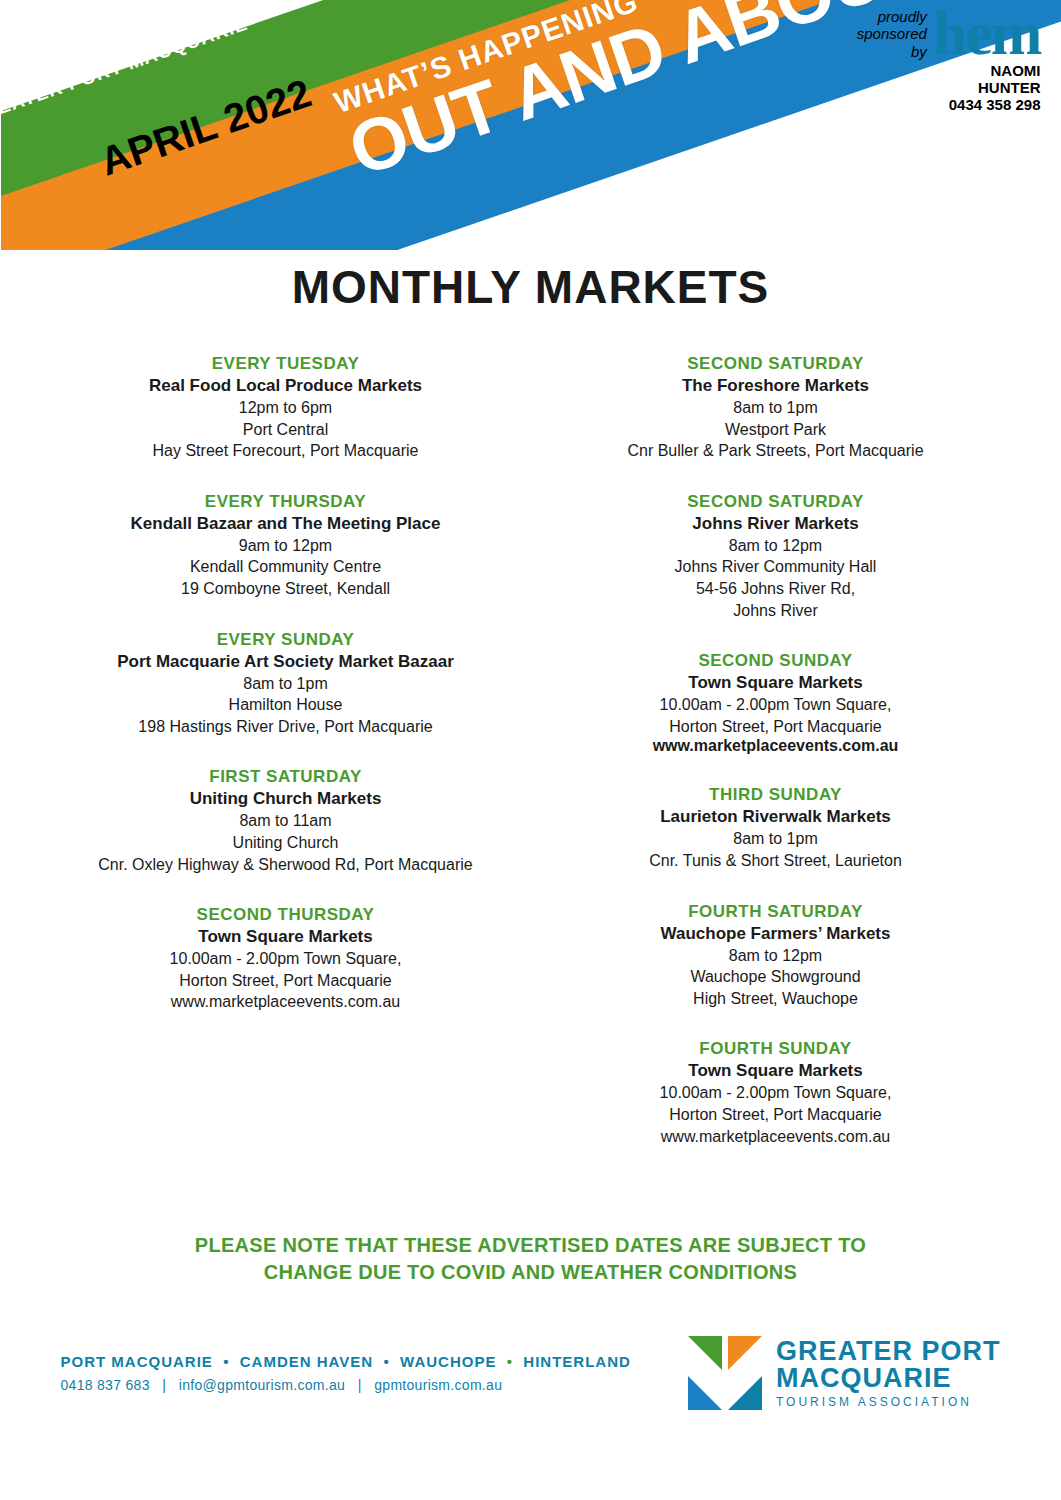GREATER PORT MACQUARIE
APRIL 2022
WHAT’S HAPPENING OUT AND ABOUT
proudly
sponsored
by hem
NAOMI
HUNTER
0434 358 298
MONTHLY MARKETS
EVERY TUESDAY
Real Food Local Produce Markets
12pm to 6pm
Port Central
Hay Street Forecourt, Port Macquarie
EVERY THURSDAY
Kendall Bazaar and The Meeting Place
9am to 12pm
Kendall Community Centre
19 Comboyne Street, Kendall
EVERY SUNDAY
Port Macquarie Art Society Market Bazaar
8am to 1pm
Hamilton House
198 Hastings River Drive, Port Macquarie
FIRST SATURDAY
Uniting Church Markets
8am to 11am
Uniting Church
Cnr. Oxley Highway & Sherwood Rd, Port Macquarie
SECOND THURSDAY
Town Square Markets
10.00am - 2.00pm Town Square,
Horton Street, Port Macquarie
www.marketplaceevents.com.au
SECOND SATURDAY
The Foreshore Markets
8am to 1pm
Westport Park
Cnr Buller & Park Streets, Port Macquarie
SECOND SATURDAY
Johns River Markets
8am to 12pm
Johns River Community Hall
54-56 Johns River Rd,
Johns River
SECOND SUNDAY
Town Square Markets
10.00am - 2.00pm Town Square,
Horton Street, Port Macquarie
www.marketplaceevents.com.au
THIRD SUNDAY
Laurieton Riverwalk Markets
8am to 1pm
Cnr. Tunis & Short Street, Laurieton
FOURTH SATURDAY
Wauchope Farmers’ Markets
8am to 12pm
Wauchope Showground
High Street, Wauchope
FOURTH SUNDAY
Town Square Markets
10.00am - 2.00pm Town Square,
Horton Street, Port Macquarie
www.marketplaceevents.com.au
PLEASE NOTE THAT THESE ADVERTISED DATES ARE SUBJECT TO
CHANGE DUE TO COVID AND WEATHER CONDITIONS
PORT MACQUARIE • CAMDEN HAVEN • WAUCHOPE • HINTERLAND
0418 837 683 | info@gpmtourism.com.au | gpmtourism.com.au
GREATER PORT
MACQUARIE
TOURISM ASSOCIATION